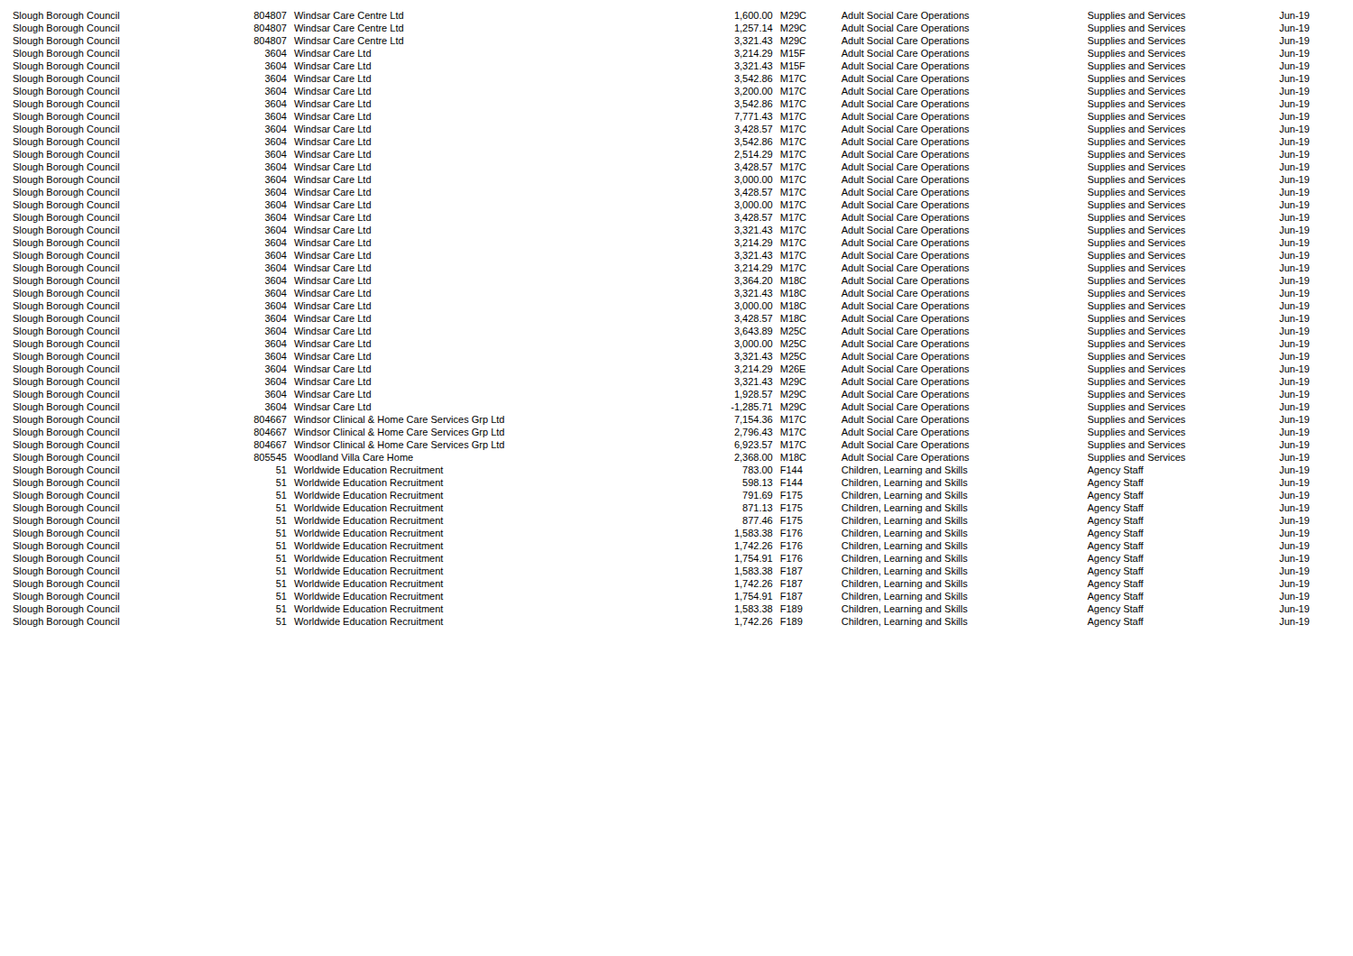| Slough Borough Council | 804807 | Windsar Care Centre Ltd | 1,600.00 | M29C | Adult Social Care Operations | Supplies and Services | Jun-19 |
| Slough Borough Council | 804807 | Windsar Care Centre Ltd | 1,257.14 | M29C | Adult Social Care Operations | Supplies and Services | Jun-19 |
| Slough Borough Council | 804807 | Windsar Care Centre Ltd | 3,321.43 | M29C | Adult Social Care Operations | Supplies and Services | Jun-19 |
| Slough Borough Council | 3604 | Windsar Care Ltd | 3,214.29 | M15F | Adult Social Care Operations | Supplies and Services | Jun-19 |
| Slough Borough Council | 3604 | Windsar Care Ltd | 3,321.43 | M15F | Adult Social Care Operations | Supplies and Services | Jun-19 |
| Slough Borough Council | 3604 | Windsar Care Ltd | 3,542.86 | M17C | Adult Social Care Operations | Supplies and Services | Jun-19 |
| Slough Borough Council | 3604 | Windsar Care Ltd | 3,200.00 | M17C | Adult Social Care Operations | Supplies and Services | Jun-19 |
| Slough Borough Council | 3604 | Windsar Care Ltd | 3,542.86 | M17C | Adult Social Care Operations | Supplies and Services | Jun-19 |
| Slough Borough Council | 3604 | Windsar Care Ltd | 7,771.43 | M17C | Adult Social Care Operations | Supplies and Services | Jun-19 |
| Slough Borough Council | 3604 | Windsar Care Ltd | 3,428.57 | M17C | Adult Social Care Operations | Supplies and Services | Jun-19 |
| Slough Borough Council | 3604 | Windsar Care Ltd | 3,542.86 | M17C | Adult Social Care Operations | Supplies and Services | Jun-19 |
| Slough Borough Council | 3604 | Windsar Care Ltd | 2,514.29 | M17C | Adult Social Care Operations | Supplies and Services | Jun-19 |
| Slough Borough Council | 3604 | Windsar Care Ltd | 3,428.57 | M17C | Adult Social Care Operations | Supplies and Services | Jun-19 |
| Slough Borough Council | 3604 | Windsar Care Ltd | 3,000.00 | M17C | Adult Social Care Operations | Supplies and Services | Jun-19 |
| Slough Borough Council | 3604 | Windsar Care Ltd | 3,428.57 | M17C | Adult Social Care Operations | Supplies and Services | Jun-19 |
| Slough Borough Council | 3604 | Windsar Care Ltd | 3,000.00 | M17C | Adult Social Care Operations | Supplies and Services | Jun-19 |
| Slough Borough Council | 3604 | Windsar Care Ltd | 3,428.57 | M17C | Adult Social Care Operations | Supplies and Services | Jun-19 |
| Slough Borough Council | 3604 | Windsar Care Ltd | 3,321.43 | M17C | Adult Social Care Operations | Supplies and Services | Jun-19 |
| Slough Borough Council | 3604 | Windsar Care Ltd | 3,214.29 | M17C | Adult Social Care Operations | Supplies and Services | Jun-19 |
| Slough Borough Council | 3604 | Windsar Care Ltd | 3,321.43 | M17C | Adult Social Care Operations | Supplies and Services | Jun-19 |
| Slough Borough Council | 3604 | Windsar Care Ltd | 3,214.29 | M17C | Adult Social Care Operations | Supplies and Services | Jun-19 |
| Slough Borough Council | 3604 | Windsar Care Ltd | 3,364.20 | M18C | Adult Social Care Operations | Supplies and Services | Jun-19 |
| Slough Borough Council | 3604 | Windsar Care Ltd | 3,321.43 | M18C | Adult Social Care Operations | Supplies and Services | Jun-19 |
| Slough Borough Council | 3604 | Windsar Care Ltd | 3,000.00 | M18C | Adult Social Care Operations | Supplies and Services | Jun-19 |
| Slough Borough Council | 3604 | Windsar Care Ltd | 3,428.57 | M18C | Adult Social Care Operations | Supplies and Services | Jun-19 |
| Slough Borough Council | 3604 | Windsar Care Ltd | 3,643.89 | M25C | Adult Social Care Operations | Supplies and Services | Jun-19 |
| Slough Borough Council | 3604 | Windsar Care Ltd | 3,000.00 | M25C | Adult Social Care Operations | Supplies and Services | Jun-19 |
| Slough Borough Council | 3604 | Windsar Care Ltd | 3,321.43 | M25C | Adult Social Care Operations | Supplies and Services | Jun-19 |
| Slough Borough Council | 3604 | Windsar Care Ltd | 3,214.29 | M26E | Adult Social Care Operations | Supplies and Services | Jun-19 |
| Slough Borough Council | 3604 | Windsar Care Ltd | 3,321.43 | M29C | Adult Social Care Operations | Supplies and Services | Jun-19 |
| Slough Borough Council | 3604 | Windsar Care Ltd | 1,928.57 | M29C | Adult Social Care Operations | Supplies and Services | Jun-19 |
| Slough Borough Council | 3604 | Windsar Care Ltd | -1,285.71 | M29C | Adult Social Care Operations | Supplies and Services | Jun-19 |
| Slough Borough Council | 804667 | Windsor Clinical & Home Care Services Grp Ltd | 7,154.36 | M17C | Adult Social Care Operations | Supplies and Services | Jun-19 |
| Slough Borough Council | 804667 | Windsor Clinical & Home Care Services Grp Ltd | 2,796.43 | M17C | Adult Social Care Operations | Supplies and Services | Jun-19 |
| Slough Borough Council | 804667 | Windsor Clinical & Home Care Services Grp Ltd | 6,923.57 | M17C | Adult Social Care Operations | Supplies and Services | Jun-19 |
| Slough Borough Council | 805545 | Woodland Villa Care Home | 2,368.00 | M18C | Adult Social Care Operations | Supplies and Services | Jun-19 |
| Slough Borough Council | 51 | Worldwide Education Recruitment | 783.00 | F144 | Children, Learning and Skills | Agency Staff | Jun-19 |
| Slough Borough Council | 51 | Worldwide Education Recruitment | 598.13 | F144 | Children, Learning and Skills | Agency Staff | Jun-19 |
| Slough Borough Council | 51 | Worldwide Education Recruitment | 791.69 | F175 | Children, Learning and Skills | Agency Staff | Jun-19 |
| Slough Borough Council | 51 | Worldwide Education Recruitment | 871.13 | F175 | Children, Learning and Skills | Agency Staff | Jun-19 |
| Slough Borough Council | 51 | Worldwide Education Recruitment | 877.46 | F175 | Children, Learning and Skills | Agency Staff | Jun-19 |
| Slough Borough Council | 51 | Worldwide Education Recruitment | 1,583.38 | F176 | Children, Learning and Skills | Agency Staff | Jun-19 |
| Slough Borough Council | 51 | Worldwide Education Recruitment | 1,742.26 | F176 | Children, Learning and Skills | Agency Staff | Jun-19 |
| Slough Borough Council | 51 | Worldwide Education Recruitment | 1,754.91 | F176 | Children, Learning and Skills | Agency Staff | Jun-19 |
| Slough Borough Council | 51 | Worldwide Education Recruitment | 1,583.38 | F187 | Children, Learning and Skills | Agency Staff | Jun-19 |
| Slough Borough Council | 51 | Worldwide Education Recruitment | 1,742.26 | F187 | Children, Learning and Skills | Agency Staff | Jun-19 |
| Slough Borough Council | 51 | Worldwide Education Recruitment | 1,754.91 | F187 | Children, Learning and Skills | Agency Staff | Jun-19 |
| Slough Borough Council | 51 | Worldwide Education Recruitment | 1,583.38 | F189 | Children, Learning and Skills | Agency Staff | Jun-19 |
| Slough Borough Council | 51 | Worldwide Education Recruitment | 1,742.26 | F189 | Children, Learning and Skills | Agency Staff | Jun-19 |